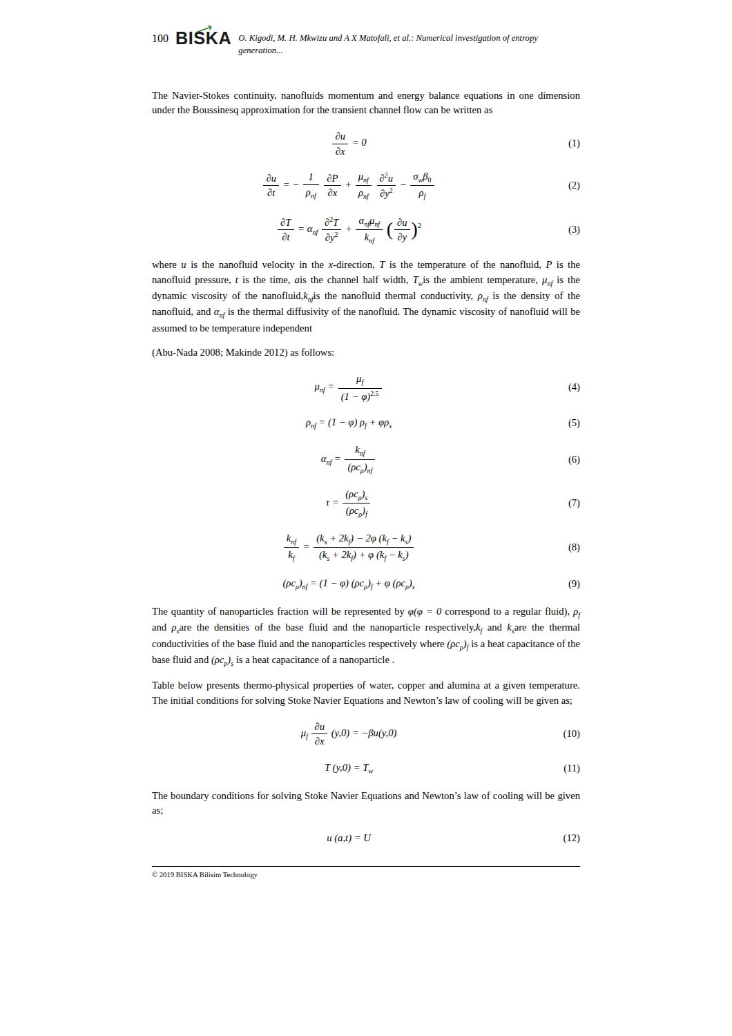100
⟶ BISKA
O. Kigodi, M. H. Mkwizu and A X Matofali, et al.: Numerical investigation of entropy generation...
The Navier-Stokes continuity, nanofluids momentum and energy balance equations in one dimension under the Boussinesq approximation for the transient channel flow can be written as
∂u∂x = 0
(1)
∂u∂t = − 1 ρnf ∂P∂x + μnf ρnf ∂2u∂y2 − σwβ0 ρf
(2)
∂T∂t = αnf ∂2T∂y2 + αnfμnf knf (∂u∂y)2
(3)
where u is the nanofluid velocity in the x-direction, T is the temperature of the nanofluid, P is the nanofluid pressure, t is the time, ais the channel half width, Twis the ambient temperature, μnf is the dynamic viscosity of the nanofluid,knfis the nanofluid thermal conductivity, ρnf is the density of the nanofluid, and αnf is the thermal diffusivity of the nanofluid. The dynamic viscosity of nanofluid will be assumed to be temperature independent
(Abu-Nada 2008; Makinde 2012) as follows:
μnf = μf(1 − φ)2.5
(4)
ρnf = (1 − φ) ρf + φρs
(5)
αnf = knf(ρcρ)nf
(6)
τ = (ρcρ)s(ρcρ)f
(7)
knf kf = (ks + 2kf) − 2φ (kf − ks)(ks + 2kf) + φ (kf − ks)
(8)
(ρcρ)nf = (1 − φ) (ρcρ)f + φ (ρcρ)s
(9)
The quantity of nanoparticles fraction will be represented by φ(φ = 0 correspond to a regular fluid), ρf and ρsare the densities of the base fluid and the nanoparticle respectively,kf and ksare the thermal conductivities of the base fluid and the nanoparticles respectively where (ρcp)f is a heat capacitance of the base fluid and (ρcp)s is a heat capacitance of a nanoparticle .
Table below presents thermo-physical properties of water, copper and alumina at a given temperature. The initial conditions for solving Stoke Navier Equations and Newton’s law of cooling will be given as;
μf ∂u∂x (y,0) = −βu(y,0)
(10)
T (y,0) = Tw
(11)
The boundary conditions for solving Stoke Navier Equations and Newton’s law of cooling will be given as;
u (a,t) = U
(12)
© 2019 BISKA Bilisim Technology